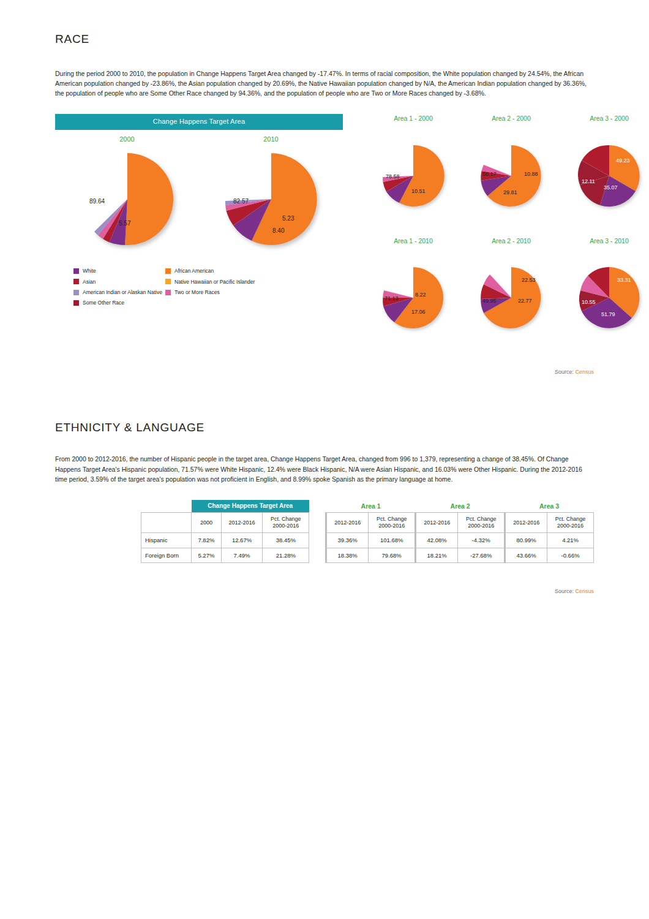RACE
During the period 2000 to 2010, the population in Change Happens Target Area changed by -17.47%. In terms of racial composition, the White population changed by 24.54%, the African American population changed by -23.86%, the Asian population changed by 20.69%, the Native Hawaiian population changed by N/A, the American Indian population changed by 36.36%, the population of people who are Some Other Race changed by 94.36%, and the population of people who are Two or More Races changed by -3.68%.
Change Happens Target Area
20002010
89.64 5.57
82.57 5.23 8.40
White
African American
Asian
Native Hawaiian or Pacific Islander
American Indian or Alaskan Native
Two or More Races
Some Other Race
Area 1 - 2000
Area 2 - 2000
Area 3 - 2000
78.58 10.51
56.17 10.88 29.81
49.23 12.11 35.07
Area 1 - 2010
Area 2 - 2010
Area 3 - 2010
71.13 8.22 17.06
49.95 22.53 22.77
33.31 10.55 51.79
Source: Census
ETHNICITY & LANGUAGE
From 2000 to 2012-2016, the number of Hispanic people in the target area, Change Happens Target Area, changed from 996 to 1,379, representing a change of 38.45%. Of Change Happens Target Area's Hispanic population, 71.57% were White Hispanic, 12.4% were Black Hispanic, N/A were Asian Hispanic, and 16.03% were Other Hispanic. During the 2012-2016 time period, 3.59% of the target area's population was not proficient in English, and 8.99% spoke Spanish as the primary language at home.
| | Change Happens Target Area | | Area 1 | Area 2 | Area 3 |
| --- | --- | --- | --- | --- | --- |
| | 2000 | 2012-2016 | Pct. Change 2000-2016 | | 2012-2016 | Pct. Change 2000-2016 | 2012-2016 | Pct. Change 2000-2016 | 2012-2016 | Pct. Change 2000-2016 |
| Hispanic | 7.82% | 12.67% | 38.45% | | 39.36% | 101.68% | 42.08% | -4.32% | 80.99% | 4.21% |
| Foreign Born | 5.27% | 7.49% | 21.28% | | 18.38% | 79.68% | 18.21% | -27.68% | 43.66% | -0.66% |
Source: Census